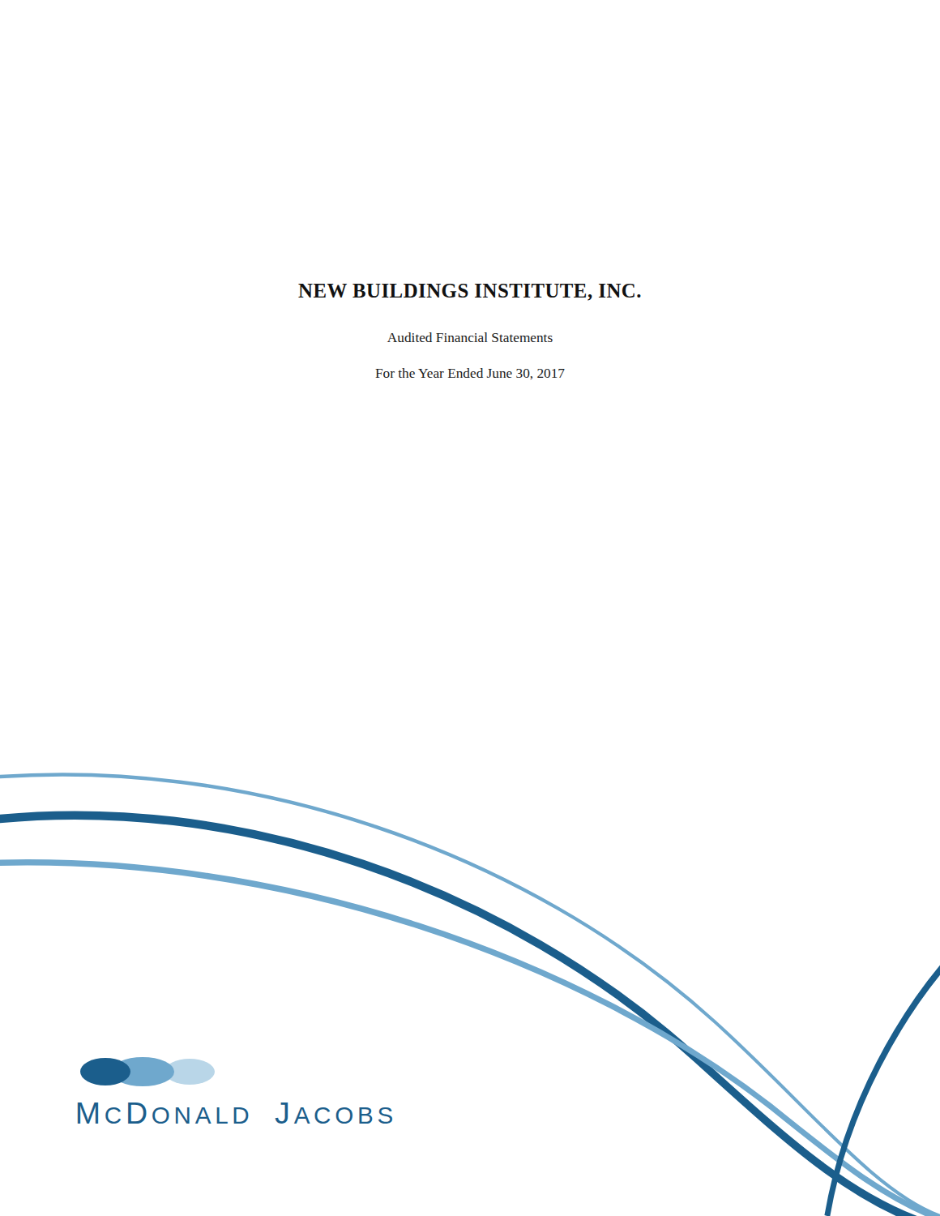NEW BUILDINGS INSTITUTE, INC.
Audited Financial Statements
For the Year Ended June 30, 2017
MCDONALD JACOBS